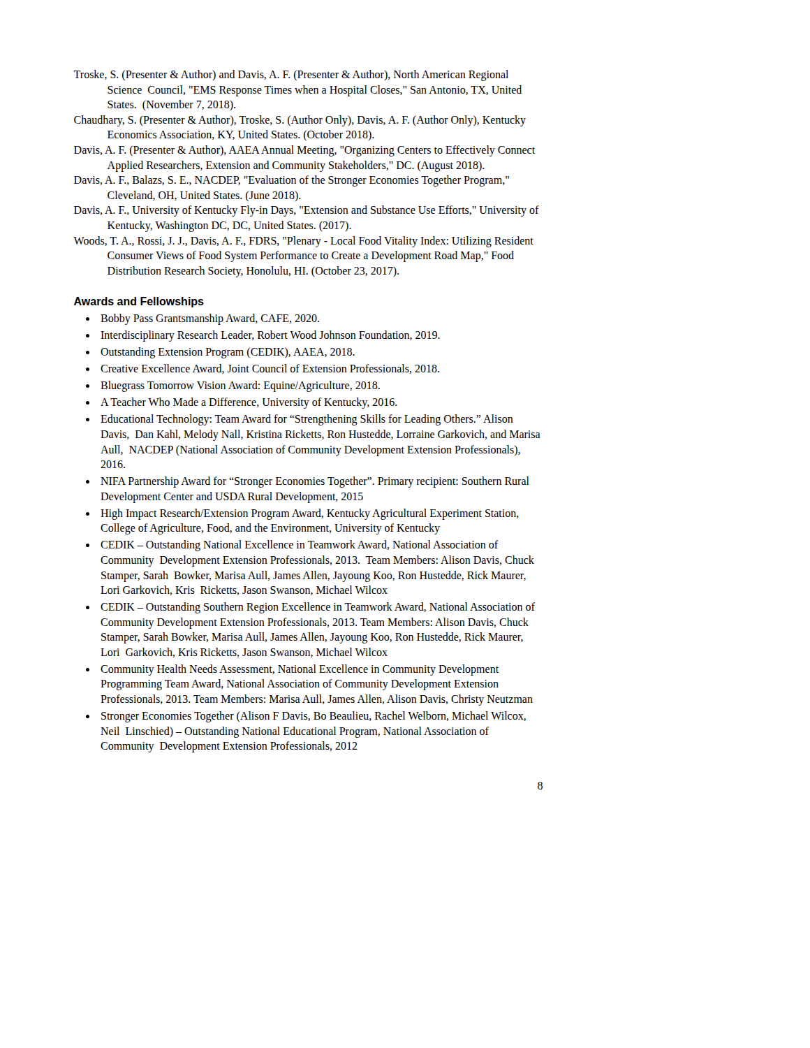Troske, S. (Presenter & Author) and Davis, A. F. (Presenter & Author), North American Regional Science Council, "EMS Response Times when a Hospital Closes," San Antonio, TX, United States. (November 7, 2018).
Chaudhary, S. (Presenter & Author), Troske, S. (Author Only), Davis, A. F. (Author Only), Kentucky Economics Association, KY, United States. (October 2018).
Davis, A. F. (Presenter & Author), AAEA Annual Meeting, "Organizing Centers to Effectively Connect Applied Researchers, Extension and Community Stakeholders," DC. (August 2018).
Davis, A. F., Balazs, S. E., NACDEP, "Evaluation of the Stronger Economies Together Program," Cleveland, OH, United States. (June 2018).
Davis, A. F., University of Kentucky Fly-in Days, "Extension and Substance Use Efforts," University of Kentucky, Washington DC, DC, United States. (2017).
Woods, T. A., Rossi, J. J., Davis, A. F., FDRS, "Plenary - Local Food Vitality Index: Utilizing Resident Consumer Views of Food System Performance to Create a Development Road Map," Food Distribution Research Society, Honolulu, HI. (October 23, 2017).
Awards and Fellowships
Bobby Pass Grantsmanship Award, CAFE, 2020.
Interdisciplinary Research Leader, Robert Wood Johnson Foundation, 2019.
Outstanding Extension Program (CEDIK), AAEA, 2018.
Creative Excellence Award, Joint Council of Extension Professionals, 2018.
Bluegrass Tomorrow Vision Award: Equine/Agriculture, 2018.
A Teacher Who Made a Difference, University of Kentucky, 2016.
Educational Technology: Team Award for “Strengthening Skills for Leading Others.” Alison Davis, Dan Kahl, Melody Nall, Kristina Ricketts, Ron Hustedde, Lorraine Garkovich, and Marisa Aull, NACDEP (National Association of Community Development Extension Professionals), 2016.
NIFA Partnership Award for “Stronger Economies Together”. Primary recipient: Southern Rural Development Center and USDA Rural Development, 2015
High Impact Research/Extension Program Award, Kentucky Agricultural Experiment Station, College of Agriculture, Food, and the Environment, University of Kentucky
CEDIK – Outstanding National Excellence in Teamwork Award, National Association of Community Development Extension Professionals, 2013. Team Members: Alison Davis, Chuck Stamper, Sarah Bowker, Marisa Aull, James Allen, Jayoung Koo, Ron Hustedde, Rick Maurer, Lori Garkovich, Kris Ricketts, Jason Swanson, Michael Wilcox
CEDIK – Outstanding Southern Region Excellence in Teamwork Award, National Association of Community Development Extension Professionals, 2013. Team Members: Alison Davis, Chuck Stamper, Sarah Bowker, Marisa Aull, James Allen, Jayoung Koo, Ron Hustedde, Rick Maurer, Lori Garkovich, Kris Ricketts, Jason Swanson, Michael Wilcox
Community Health Needs Assessment, National Excellence in Community Development Programming Team Award, National Association of Community Development Extension Professionals, 2013. Team Members: Marisa Aull, James Allen, Alison Davis, Christy Neutzman
Stronger Economies Together (Alison F Davis, Bo Beaulieu, Rachel Welborn, Michael Wilcox, Neil Linschied) – Outstanding National Educational Program, National Association of Community Development Extension Professionals, 2012
8